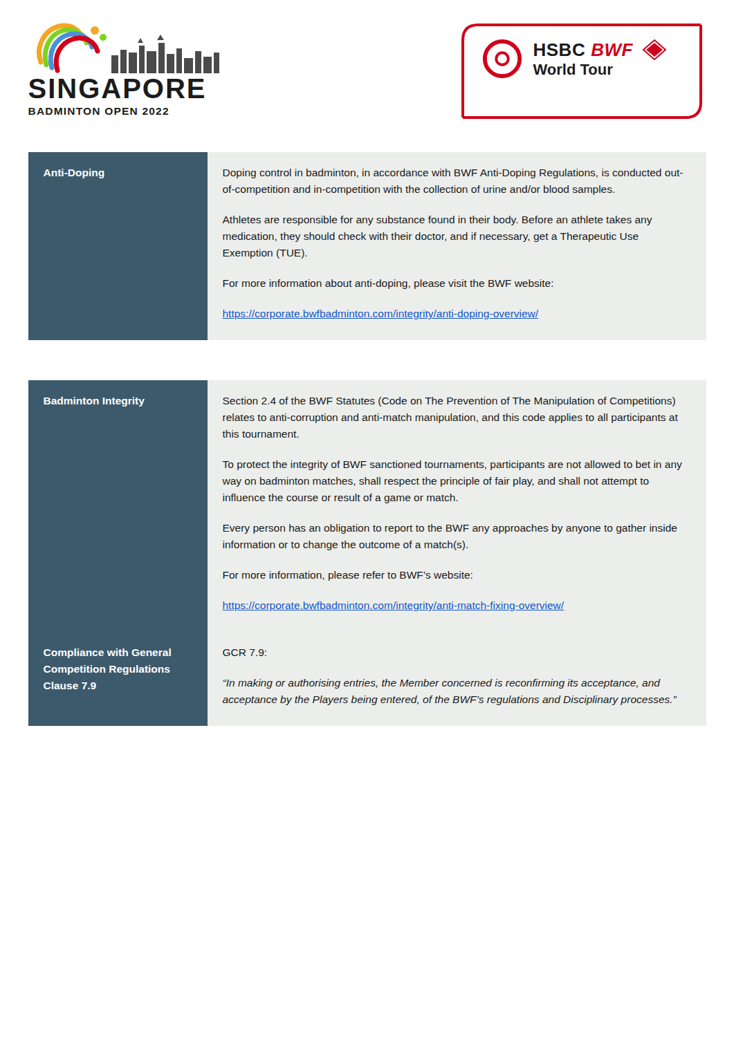SINGAPORE
BADMINTON OPEN 2022
HSBC BWF
World Tour
| Anti-Doping | Doping control in badminton, in accordance with BWF Anti-Doping Regulations, is conducted out-of-competition and in-competition with the collection of urine and/or blood samples. Athletes are responsible for any substance found in their body. Before an athlete takes any medication, they should check with their doctor, and if necessary, get a Therapeutic Use Exemption (TUE). For more information about anti-doping, please visit the BWF website: https://corporate.bwfbadminton.com/integrity/anti-doping-overview/ |
| Badminton Integrity | Section 2.4 of the BWF Statutes (Code on The Prevention of The Manipulation of Competitions) relates to anti-corruption and anti-match manipulation, and this code applies to all participants at this tournament. To protect the integrity of BWF sanctioned tournaments, participants are not allowed to bet in any way on badminton matches, shall respect the principle of fair play, and shall not attempt to influence the course or result of a game or match. Every person has an obligation to report to the BWF any approaches by anyone to gather inside information or to change the outcome of a match(s). For more information, please refer to BWF’s website: https://corporate.bwfbadminton.com/integrity/anti-match-fixing-overview/ |
| Compliance with General Competition Regulations Clause 7.9 | GCR 7.9: “In making or authorising entries, the Member concerned is reconfirming its acceptance, and acceptance by the Players being entered, of the BWF’s regulations and Disciplinary processes.” |